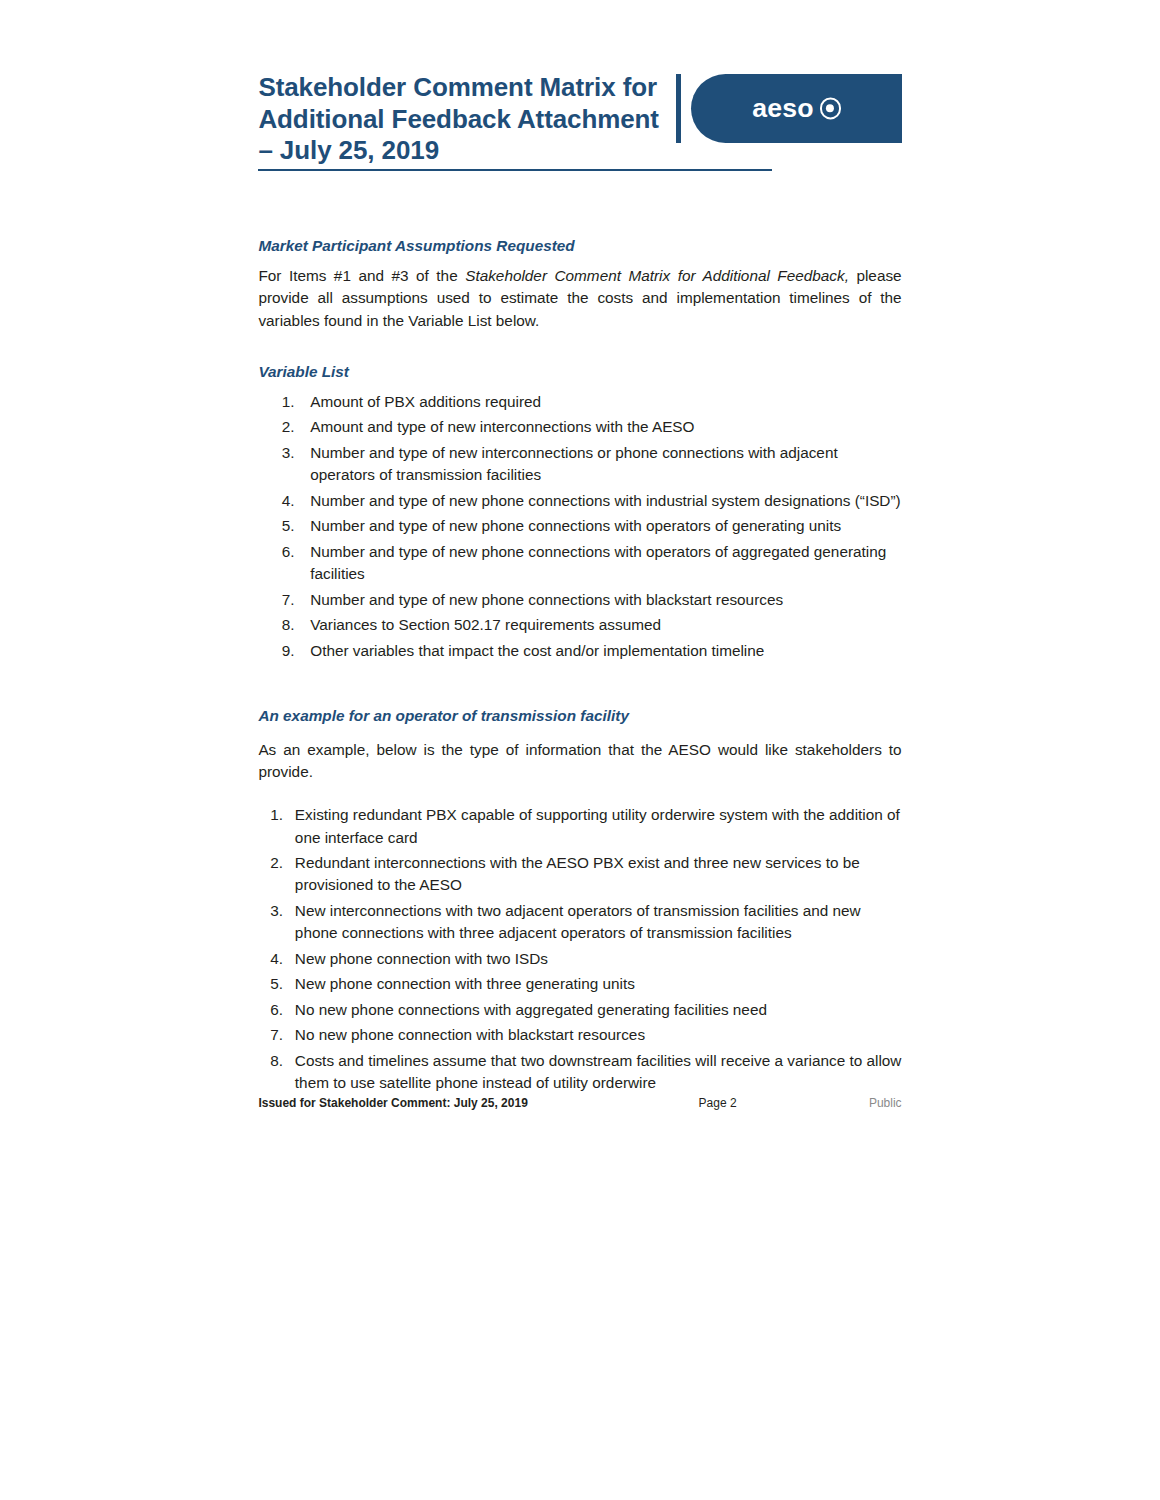Stakeholder Comment Matrix for Additional Feedback Attachment – July 25, 2019
aeso
Market Participant Assumptions Requested
For Items #1 and #3 of the Stakeholder Comment Matrix for Additional Feedback, please provide all assumptions used to estimate the costs and implementation timelines of the variables found in the Variable List below.
Variable List
Amount of PBX additions required
Amount and type of new interconnections with the AESO
Number and type of new interconnections or phone connections with adjacent operators of transmission facilities
Number and type of new phone connections with industrial system designations (“ISD”)
Number and type of new phone connections with operators of generating units
Number and type of new phone connections with operators of aggregated generating facilities
Number and type of new phone connections with blackstart resources
Variances to Section 502.17 requirements assumed
Other variables that impact the cost and/or implementation timeline
An example for an operator of transmission facility
As an example, below is the type of information that the AESO would like stakeholders to provide.
Existing redundant PBX capable of supporting utility orderwire system with the addition of one interface card
Redundant interconnections with the AESO PBX exist and three new services to be provisioned to the AESO
New interconnections with two adjacent operators of transmission facilities and new phone connections with three adjacent operators of transmission facilities
New phone connection with two ISDs
New phone connection with three generating units
No new phone connections with aggregated generating facilities need
No new phone connection with blackstart resources
Costs and timelines assume that two downstream facilities will receive a variance to allow them to use satellite phone instead of utility orderwire
Issued for Stakeholder Comment: July 25, 2019
Page 2
Public